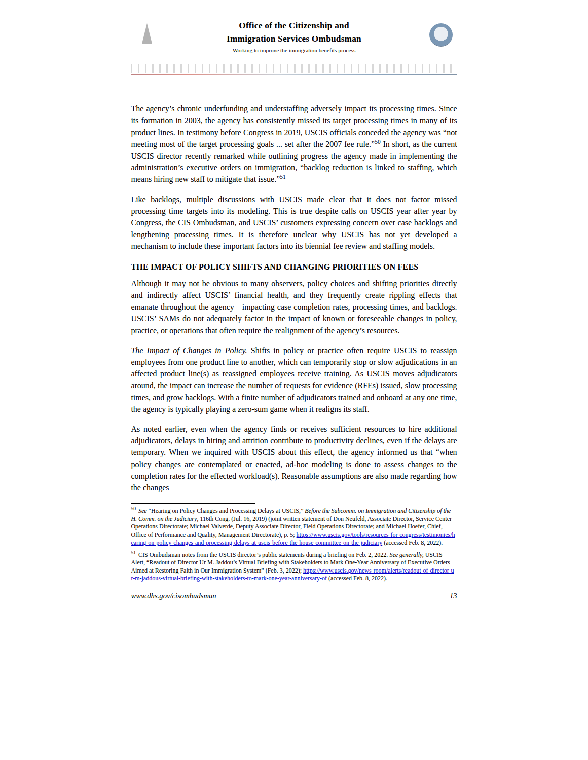Office of the Citizenship and
Immigration Services Ombudsman
Working to improve the immigration benefits process
The agency’s chronic underfunding and understaffing adversely impact its processing times. Since its formation in 2003, the agency has consistently missed its target processing times in many of its product lines. In testimony before Congress in 2019, USCIS officials conceded the agency was “not meeting most of the target processing goals ... set after the 2007 fee rule.”50 In short, as the current USCIS director recently remarked while outlining progress the agency made in implementing the administration’s executive orders on immigration, “backlog reduction is linked to staffing, which means hiring new staff to mitigate that issue.”51
Like backlogs, multiple discussions with USCIS made clear that it does not factor missed processing time targets into its modeling. This is true despite calls on USCIS year after year by Congress, the CIS Ombudsman, and USCIS’ customers expressing concern over case backlogs and lengthening processing times. It is therefore unclear why USCIS has not yet developed a mechanism to include these important factors into its biennial fee review and staffing models.
THE IMPACT OF POLICY SHIFTS AND CHANGING PRIORITIES ON FEES
Although it may not be obvious to many observers, policy choices and shifting priorities directly and indirectly affect USCIS’ financial health, and they frequently create rippling effects that emanate throughout the agency—impacting case completion rates, processing times, and backlogs. USCIS’ SAMs do not adequately factor in the impact of known or foreseeable changes in policy, practice, or operations that often require the realignment of the agency’s resources.
The Impact of Changes in Policy. Shifts in policy or practice often require USCIS to reassign employees from one product line to another, which can temporarily stop or slow adjudications in an affected product line(s) as reassigned employees receive training. As USCIS moves adjudicators around, the impact can increase the number of requests for evidence (RFEs) issued, slow processing times, and grow backlogs. With a finite number of adjudicators trained and onboard at any one time, the agency is typically playing a zero-sum game when it realigns its staff.
As noted earlier, even when the agency finds or receives sufficient resources to hire additional adjudicators, delays in hiring and attrition contribute to productivity declines, even if the delays are temporary. When we inquired with USCIS about this effect, the agency informed us that “when policy changes are contemplated or enacted, ad-hoc modeling is done to assess changes to the completion rates for the effected workload(s). Reasonable assumptions are also made regarding how the changes
50 See “Hearing on Policy Changes and Processing Delays at USCIS,” Before the Subcomm. on Immigration and Citizenship of the H. Comm. on the Judiciary, 116th Cong. (Jul. 16, 2019) (joint written statement of Don Neufeld, Associate Director, Service Center Operations Directorate; Michael Valverde, Deputy Associate Director, Field Operations Directorate; and Michael Hoefer, Chief, Office of Performance and Quality, Management Directorate), p. 5; https://www.uscis.gov/tools/resources-for-congress/testimonies/hearing-on-policy-changes-and-processing-delays-at-uscis-before-the-house-committee-on-the-judiciary (accessed Feb. 8, 2022).
51 CIS Ombudsman notes from the USCIS director’s public statements during a briefing on Feb. 2, 2022. See generally, USCIS Alert, “Readout of Director Ur M. Jaddou’s Virtual Briefing with Stakeholders to Mark One-Year Anniversary of Executive Orders Aimed at Restoring Faith in Our Immigration System” (Feb. 3, 2022); https://www.uscis.gov/news-room/alerts/readout-of-director-ur-m-jaddous-virtual-briefing-with-stakeholders-to-mark-one-year-anniversary-of (accessed Feb. 8, 2022).
www.dhs.gov/cisombudsman 13